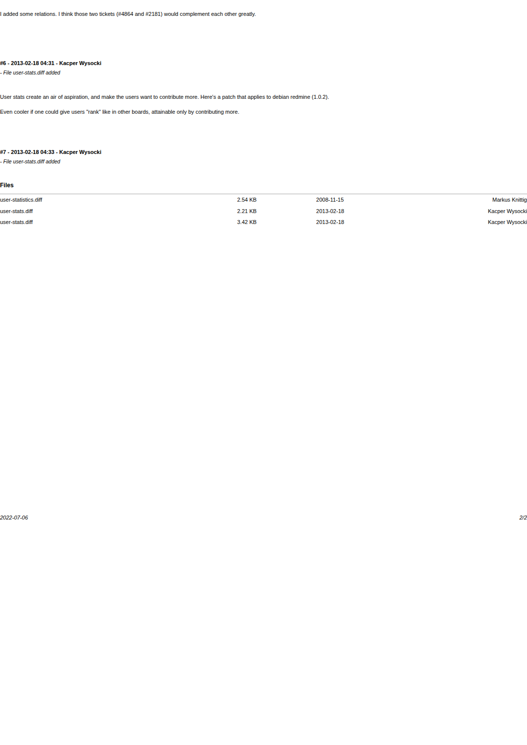I added some relations. I think those two tickets (#4864 and #2181) would complement each other greatly.
#6 - 2013-02-18 04:31 - Kacper Wysocki
- File user-stats.diff added
User stats create an air of aspiration, and make the users want to contribute more. Here's a patch that applies to debian redmine (1.0.2).
Even cooler if one could give users "rank" like in other boards, attainable only by contributing more.
#7 - 2013-02-18 04:33 - Kacper Wysocki
- File user-stats.diff added
Files
| user-statistics.diff | 2.54 KB | 2008-11-15 | Markus Knittig |
| user-stats.diff | 2.21 KB | 2013-02-18 | Kacper Wysocki |
| user-stats.diff | 3.42 KB | 2013-02-18 | Kacper Wysocki |
2022-07-06 2/2